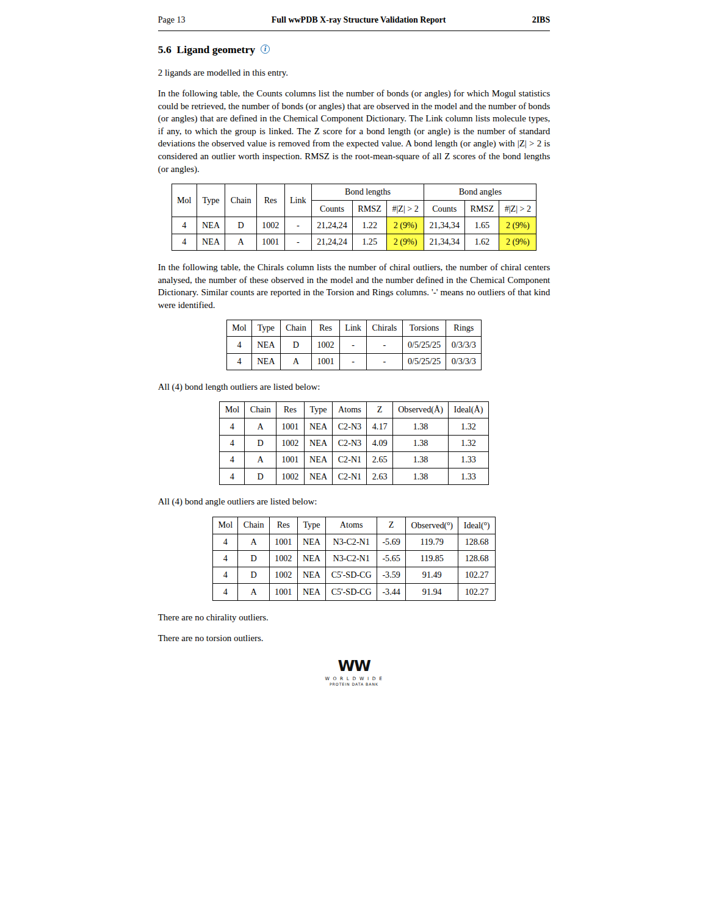Page 13
Full wwPDB X-ray Structure Validation Report
2IBS
5.6 Ligand geometry i
2 ligands are modelled in this entry.
In the following table, the Counts columns list the number of bonds (or angles) for which Mogul statistics could be retrieved, the number of bonds (or angles) that are observed in the model and the number of bonds (or angles) that are defined in the Chemical Component Dictionary. The Link column lists molecule types, if any, to which the group is linked. The Z score for a bond length (or angle) is the number of standard deviations the observed value is removed from the expected value. A bond length (or angle) with |Z| > 2 is considered an outlier worth inspection. RMSZ is the root-mean-square of all Z scores of the bond lengths (or angles).
| Mol | Type | Chain | Res | Link | Bond lengths | Bond angles |
| --- | --- | --- | --- | --- | --- | --- |
| Counts | RMSZ | #/Z/ > 2 | Counts | RMSZ | #/Z/ > 2 |
| 4 | NEA | D | 1002 | - | 21,24,24 | 1.22 | 2 (9%) | 21,34,34 | 1.65 | 2 (9%) |
| 4 | NEA | A | 1001 | - | 21,24,24 | 1.25 | 2 (9%) | 21,34,34 | 1.62 | 2 (9%) |
In the following table, the Chirals column lists the number of chiral outliers, the number of chiral centers analysed, the number of these observed in the model and the number defined in the Chemical Component Dictionary. Similar counts are reported in the Torsion and Rings columns. '-' means no outliers of that kind were identified.
| Mol | Type | Chain | Res | Link | Chirals | Torsions | Rings |
| --- | --- | --- | --- | --- | --- | --- | --- |
| 4 | NEA | D | 1002 | - | - | 0/5/25/25 | 0/3/3/3 |
| 4 | NEA | A | 1001 | - | - | 0/5/25/25 | 0/3/3/3 |
All (4) bond length outliers are listed below:
| Mol | Chain | Res | Type | Atoms | Z | Observed(Å) | Ideal(Å) |
| --- | --- | --- | --- | --- | --- | --- | --- |
| 4 | A | 1001 | NEA | C2-N3 | 4.17 | 1.38 | 1.32 |
| 4 | D | 1002 | NEA | C2-N3 | 4.09 | 1.38 | 1.32 |
| 4 | A | 1001 | NEA | C2-N1 | 2.65 | 1.38 | 1.33 |
| 4 | D | 1002 | NEA | C2-N1 | 2.63 | 1.38 | 1.33 |
All (4) bond angle outliers are listed below:
| Mol | Chain | Res | Type | Atoms | Z | Observed( o ) | Ideal( o ) |
| --- | --- | --- | --- | --- | --- | --- | --- |
| 4 | A | 1001 | NEA | N3-C2-N1 | -5.69 | 119.79 | 128.68 |
| 4 | D | 1002 | NEA | N3-C2-N1 | -5.65 | 119.85 | 128.68 |
| 4 | D | 1002 | NEA | C5'-SD-CG | -3.59 | 91.49 | 102.27 |
| 4 | A | 1001 | NEA | C5'-SD-CG | -3.44 | 91.94 | 102.27 |
There are no chirality outliers.
There are no torsion outliers.
WW
W O R L D W I D E
PROTEIN DATA BANK